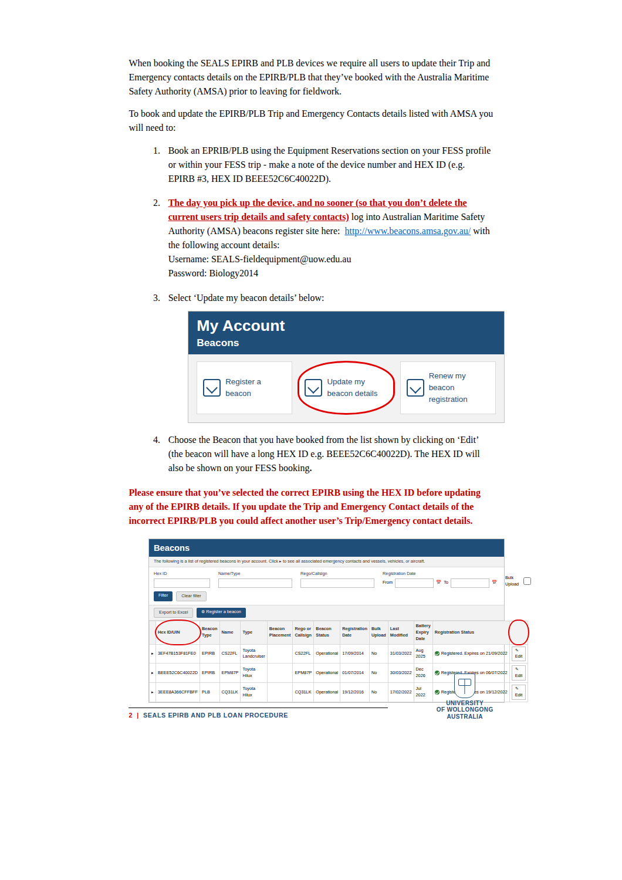When booking the SEALS EPIRB and PLB devices we require all users to update their Trip and Emergency contacts details on the EPIRB/PLB that they’ve booked with the Australia Maritime Safety Authority (AMSA) prior to leaving for fieldwork.
To book and update the EPIRB/PLB Trip and Emergency Contacts details listed with AMSA you will need to:
Book an EPRIB/PLB using the Equipment Reservations section on your FESS profile or within your FESS trip - make a note of the device number and HEX ID (e.g. EPIRB #3, HEX ID BEEE52C6C40022D).
The day you pick up the device, and no sooner (so that you don’t delete the current users trip details and safety contacts) log into Australian Maritime Safety Authority (AMSA) beacons register site here: http://www.beacons.amsa.gov.au/ with the following account details:
Username: SEALS-fieldequipment@uow.edu.au
Password: Biology2014
Select ‘Update my beacon details’ below:
My Account
Beacons
Register a beacon
Update my beacon details
Renew my beacon registration
Choose the Beacon that you have booked from the list shown by clicking on ‘Edit’ (the beacon will have a long HEX ID e.g. BEEE52C6C40022D). The HEX ID will also be shown on your FESS booking.
Please ensure that you’ve selected the correct EPIRB using the HEX ID before updating any of the EPIRB details. If you update the Trip and Emergency Contact details of the incorrect EPIRB/PLB you could affect another user’s Trip/Emergency contact details.
Beacons
The following is a list of registered beacons in your account. Click ▸ to see all associated emergency contacts and vessels, vehicles, or aircraft.
Hex ID
Name/Type
Rego/Callsign
Registration Date
From📅 To📅
Bulk Upload
Filter Clear filter
Export to Excel ⚙ Register a beacon
| | Hex ID/UIN | Beacon Type | Name | Type | Beacon Placement | Rego or Callsign | Beacon Status | Registration Date | Bulk Upload | Last Modified | Battery Expiry Date | Registration Status | |
| --- | --- | --- | --- | --- | --- | --- | --- | --- | --- | --- | --- | --- | --- |
| ▸ | 3EF47B153F81FE0 | EPIRB | CS22FL | Toyota Landcruiser | | CS22FL | Operational | 17/09/2014 | No | 31/03/2022 | Aug 2025 | Registered. Expires on 21/09/2022 | ✎ Edit |
| ▸ | BEEE52C6C40022D | EPIRB | EPM87P | Toyota Hilux | | EPM87P | Operational | 01/07/2014 | No | 30/03/2022 | Dec 2026 | Registered. Expires on 06/07/2022 | ✎ Edit |
| ▸ | 3EEE8A366CFFBFF | PLB | CQ31LK | Toyota Hilux | | CQ31LK | Operational | 19/12/2016 | No | 17/02/2022 | Jul 2022 | Registered. Expires on 19/12/2022 | ✎ Edit |
2 | SEALS EPIRB AND PLB LOAN PROCEDURE
UNIVERSITY
OF WOLLONGONG
AUSTRALIA